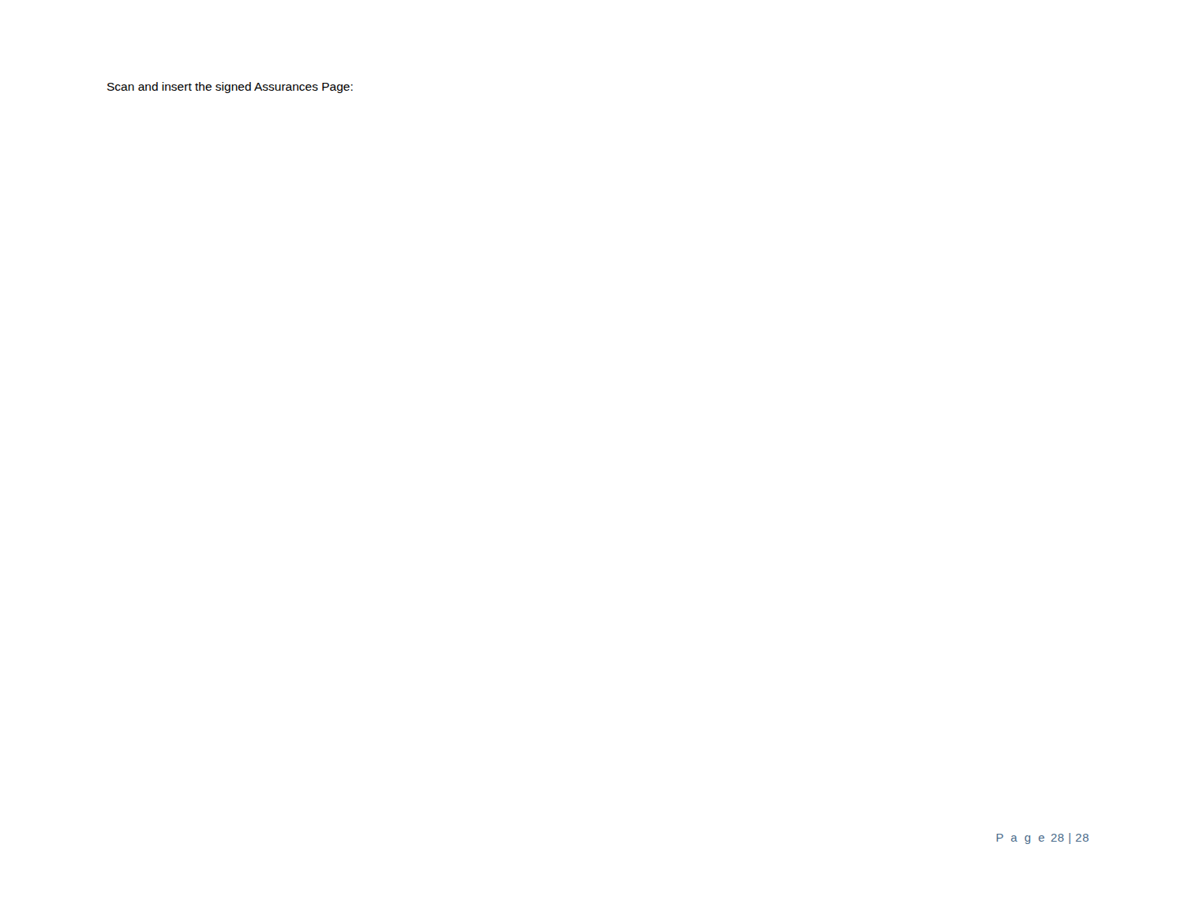Scan and insert the signed Assurances Page:
P a g e 28 | 28